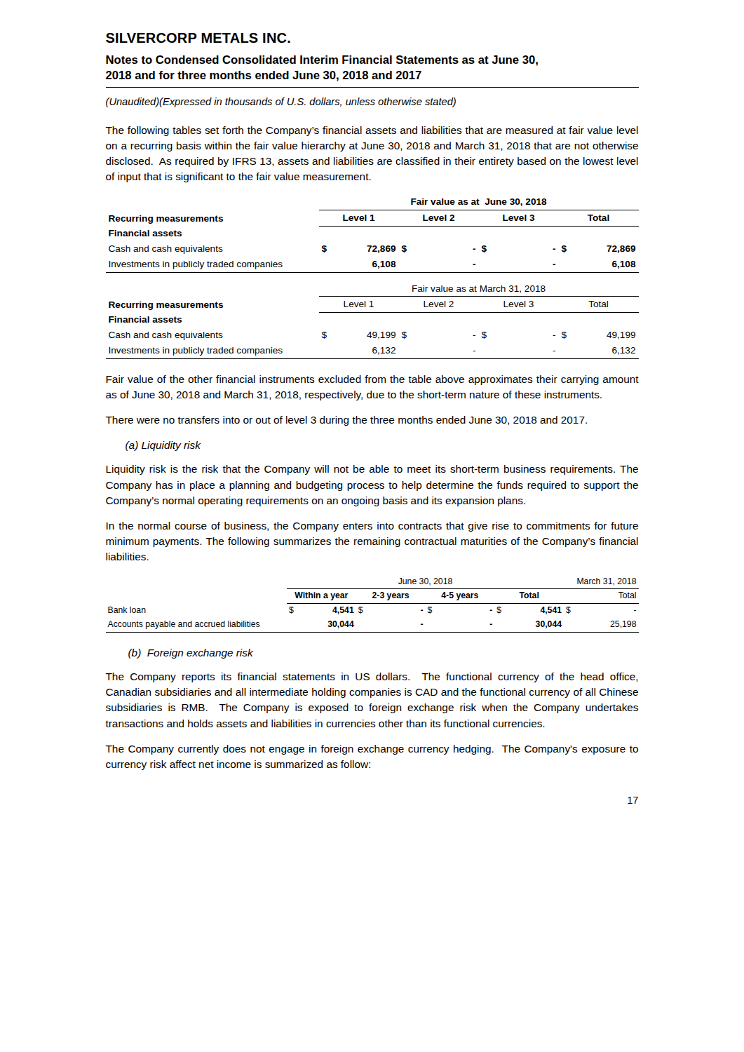SILVERCORP METALS INC.
Notes to Condensed Consolidated Interim Financial Statements as at June 30,
2018 and for three months ended June 30, 2018 and 2017
(Unaudited)(Expressed in thousands of U.S. dollars, unless otherwise stated)
The following tables set forth the Company’s financial assets and liabilities that are measured at fair value level on a recurring basis within the fair value hierarchy at June 30, 2018 and March 31, 2018 that are not otherwise disclosed. As required by IFRS 13, assets and liabilities are classified in their entirety based on the lowest level of input that is significant to the fair value measurement.
| | Fair value as at June 30, 2018 |
| Recurring measurements | Level 1 | Level 2 | Level 3 | Total |
| Financial assets | |
| Cash and cash equivalents | $ | 72,869 | $ | - | $ | - | $ | 72,869 |
| Investments in publicly traded companies | | 6,108 | | - | | - | | 6,108 |
| | Fair value as at March 31, 2018 |
| Recurring measurements | Level 1 | Level 2 | Level 3 | Total |
| Financial assets | |
| Cash and cash equivalents | $ | 49,199 | $ | - | $ | - | $ | 49,199 |
| Investments in publicly traded companies | | 6,132 | | - | | - | | 6,132 |
Fair value of the other financial instruments excluded from the table above approximates their carrying amount as of June 30, 2018 and March 31, 2018, respectively, due to the short-term nature of these instruments.
There were no transfers into or out of level 3 during the three months ended June 30, 2018 and 2017.
(a) Liquidity risk
Liquidity risk is the risk that the Company will not be able to meet its short-term business requirements. The Company has in place a planning and budgeting process to help determine the funds required to support the Company’s normal operating requirements on an ongoing basis and its expansion plans.
In the normal course of business, the Company enters into contracts that give rise to commitments for future minimum payments. The following summarizes the remaining contractual maturities of the Company’s financial liabilities.
| | June 30, 2018 | March 31, 2018 |
| | Within a year | 2-3 years | 4-5 years | Total | Total |
| Bank loan | $ | 4,541 | $ | - | $ | - | $ | 4,541 | $ | - |
| Accounts payable and accrued liabilities | | 30,044 | | - | | - | | 30,044 | | 25,198 |
(b) Foreign exchange risk
The Company reports its financial statements in US dollars. The functional currency of the head office, Canadian subsidiaries and all intermediate holding companies is CAD and the functional currency of all Chinese subsidiaries is RMB. The Company is exposed to foreign exchange risk when the Company undertakes transactions and holds assets and liabilities in currencies other than its functional currencies.
The Company currently does not engage in foreign exchange currency hedging. The Company's exposure to currency risk affect net income is summarized as follow:
17